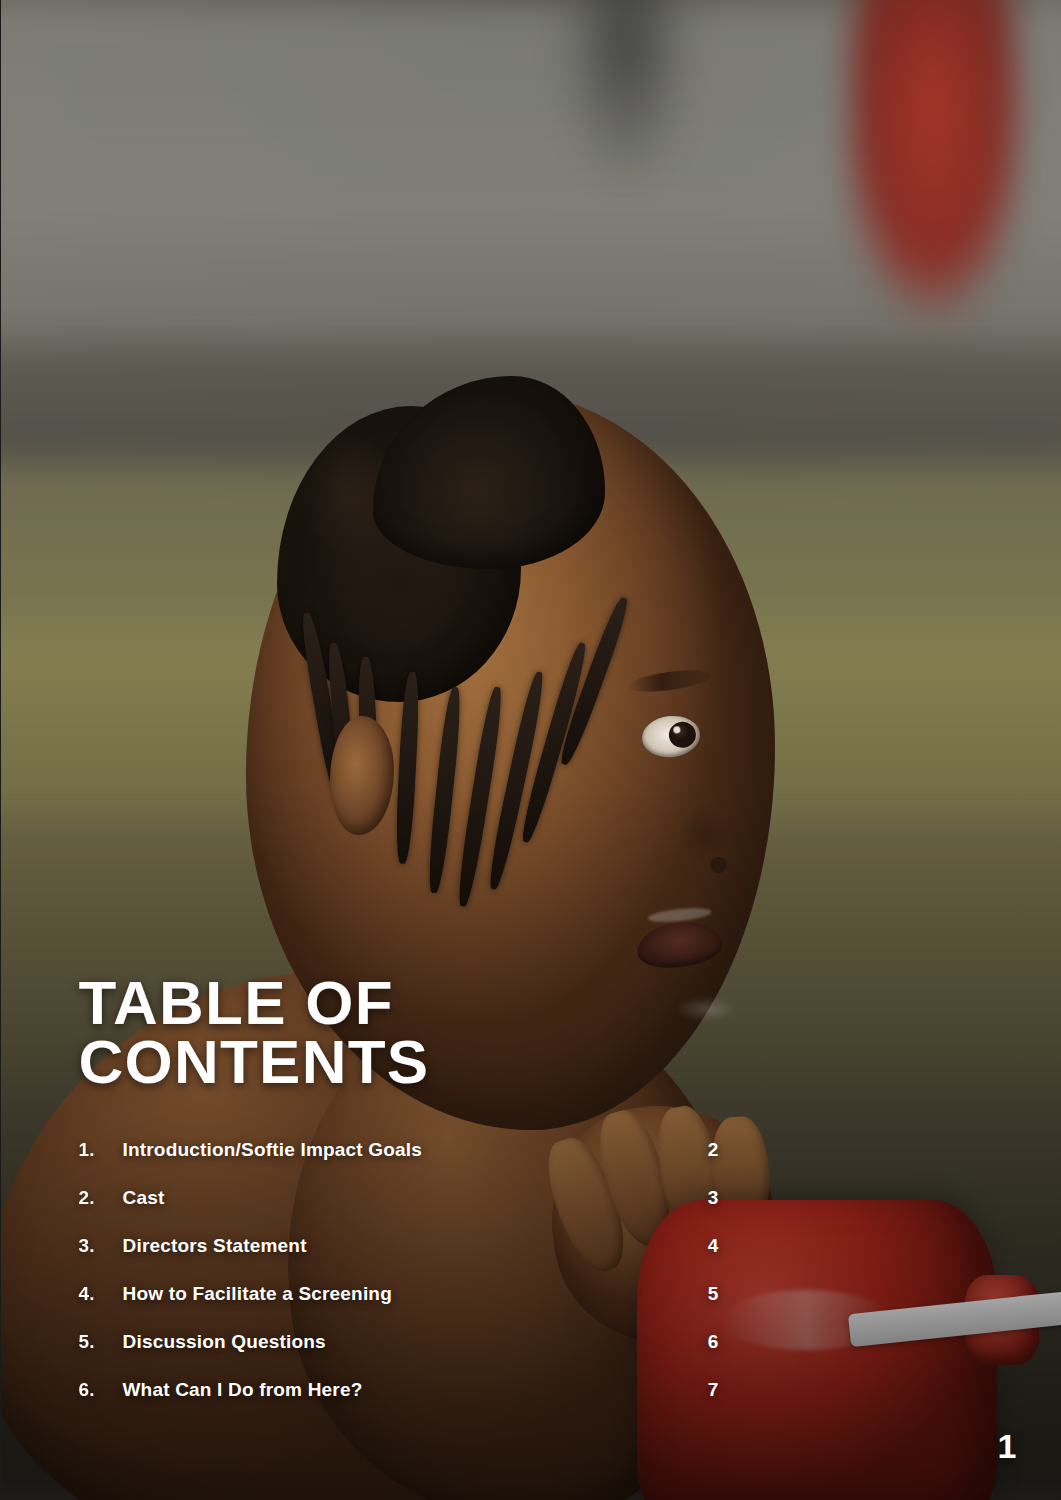Table of
Contents
1. Introduction/Softie Impact Goals 2
2. Cast 3
3. Directors Statement 4
4. How to Facilitate a Screening 5
5. Discussion Questions 6
6. What Can I Do from Here?7
1